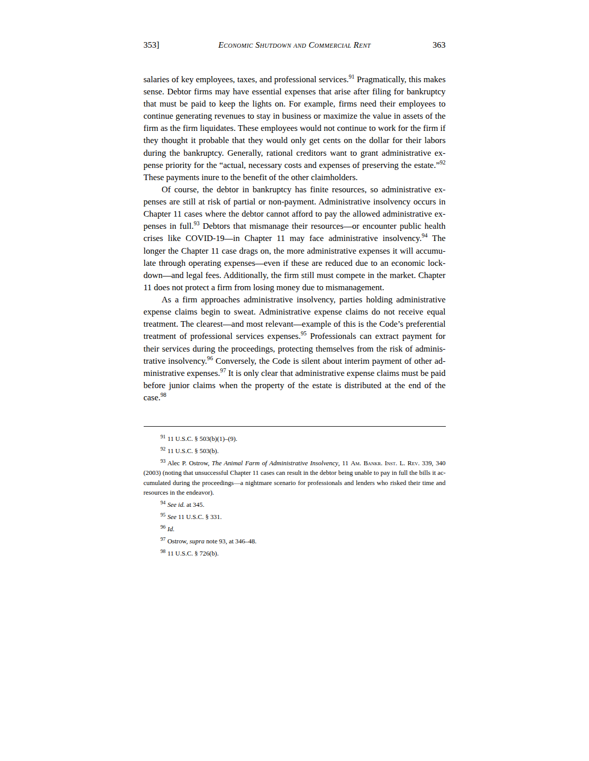353] Economic Shutdown and Commercial Rent 363
salaries of key employees, taxes, and professional services.91 Pragmatically, this makes sense. Debtor firms may have essential expenses that arise after filing for bankruptcy that must be paid to keep the lights on. For example, firms need their employees to continue generating revenues to stay in business or maximize the value in assets of the firm as the firm liquidates. These employees would not continue to work for the firm if they thought it probable that they would only get cents on the dollar for their labors during the bankruptcy. Generally, rational creditors want to grant administrative expense priority for the “actual, necessary costs and expenses of preserving the estate.”92 These payments inure to the benefit of the other claimholders.
Of course, the debtor in bankruptcy has finite resources, so administrative expenses are still at risk of partial or non-payment. Administrative insolvency occurs in Chapter 11 cases where the debtor cannot afford to pay the allowed administrative expenses in full.93 Debtors that mismanage their resources—or encounter public health crises like COVID-19—in Chapter 11 may face administrative insolvency.94 The longer the Chapter 11 case drags on, the more administrative expenses it will accumulate through operating expenses—even if these are reduced due to an economic lockdown—and legal fees. Additionally, the firm still must compete in the market. Chapter 11 does not protect a firm from losing money due to mismanagement.
As a firm approaches administrative insolvency, parties holding administrative expense claims begin to sweat. Administrative expense claims do not receive equal treatment. The clearest—and most relevant—example of this is the Code’s preferential treatment of professional services expenses.95 Professionals can extract payment for their services during the proceedings, protecting themselves from the risk of administrative insolvency.96 Conversely, the Code is silent about interim payment of other administrative expenses.97 It is only clear that administrative expense claims must be paid before junior claims when the property of the estate is distributed at the end of the case.98
9111 U.S.C. § 503(b)(1)–(9).
9211 U.S.C. § 503(b).
93 Alec P. Ostrow, The Animal Farm of Administrative Insolvency, 11 Am. Bankr. Inst. L. Rev. 339, 340 (2003) (noting that unsuccessful Chapter 11 cases can result in the debtor being unable to pay in full the bills it accumulated during the proceedings—a nightmare scenario for professionals and lenders who risked their time and resources in the endeavor).
94 See id. at 345.
95 See 11 U.S.C. § 331.
96 Id.
97 Ostrow, supra note 93, at 346–48.
9811 U.S.C. § 726(b).